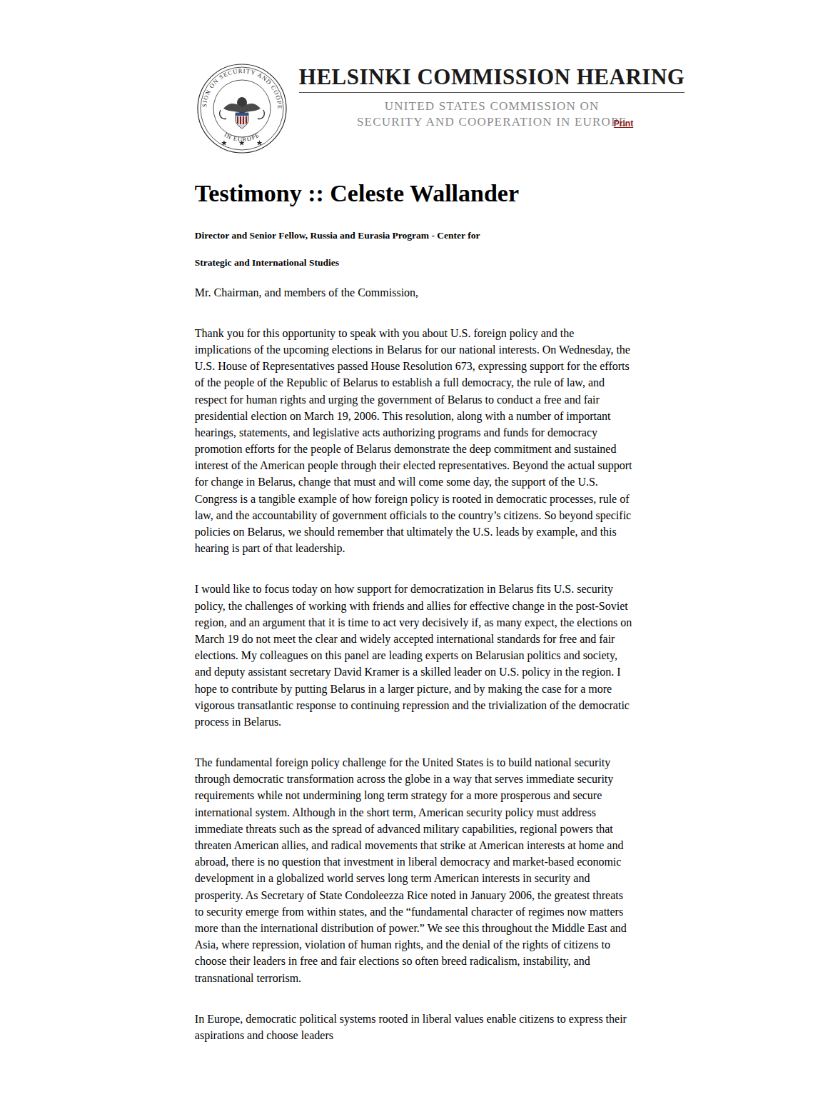COMMISSION ON SECURITY AND COOPERATION IN EUROPE
HELSINKI COMMISSION HEARING
UNITED STATES COMMISSION ON
SECURITY AND COOPERATION IN EUROPE
Print
Testimony :: Celeste Wallander
Director and Senior Fellow, Russia and Eurasia Program - Center for
Strategic and International Studies
Mr. Chairman, and members of the Commission,
Thank you for this opportunity to speak with you about U.S. foreign policy and the implications of the upcoming elections in Belarus for our national interests. On Wednesday, the U.S. House of Representatives passed House Resolution 673, expressing support for the efforts of the people of the Republic of Belarus to establish a full democracy, the rule of law, and respect for human rights and urging the government of Belarus to conduct a free and fair presidential election on March 19, 2006. This resolution, along with a number of important hearings, statements, and legislative acts authorizing programs and funds for democracy promotion efforts for the people of Belarus demonstrate the deep commitment and sustained interest of the American people through their elected representatives. Beyond the actual support for change in Belarus, change that must and will come some day, the support of the U.S. Congress is a tangible example of how foreign policy is rooted in democratic processes, rule of law, and the accountability of government officials to the country’s citizens. So beyond specific policies on Belarus, we should remember that ultimately the U.S. leads by example, and this hearing is part of that leadership.
I would like to focus today on how support for democratization in Belarus fits U.S. security policy, the challenges of working with friends and allies for effective change in the post-Soviet region, and an argument that it is time to act very decisively if, as many expect, the elections on March 19 do not meet the clear and widely accepted international standards for free and fair elections. My colleagues on this panel are leading experts on Belarusian politics and society, and deputy assistant secretary David Kramer is a skilled leader on U.S. policy in the region. I hope to contribute by putting Belarus in a larger picture, and by making the case for a more vigorous transatlantic response to continuing repression and the trivialization of the democratic process in Belarus.
The fundamental foreign policy challenge for the United States is to build national security through democratic transformation across the globe in a way that serves immediate security requirements while not undermining long term strategy for a more prosperous and secure international system. Although in the short term, American security policy must address immediate threats such as the spread of advanced military capabilities, regional powers that threaten American allies, and radical movements that strike at American interests at home and abroad, there is no question that investment in liberal democracy and market-based economic development in a globalized world serves long term American interests in security and prosperity. As Secretary of State Condoleezza Rice noted in January 2006, the greatest threats to security emerge from within states, and the “fundamental character of regimes now matters more than the international distribution of power.” We see this throughout the Middle East and Asia, where repression, violation of human rights, and the denial of the rights of citizens to choose their leaders in free and fair elections so often breed radicalism, instability, and transnational terrorism.
In Europe, democratic political systems rooted in liberal values enable citizens to express their aspirations and choose leaders